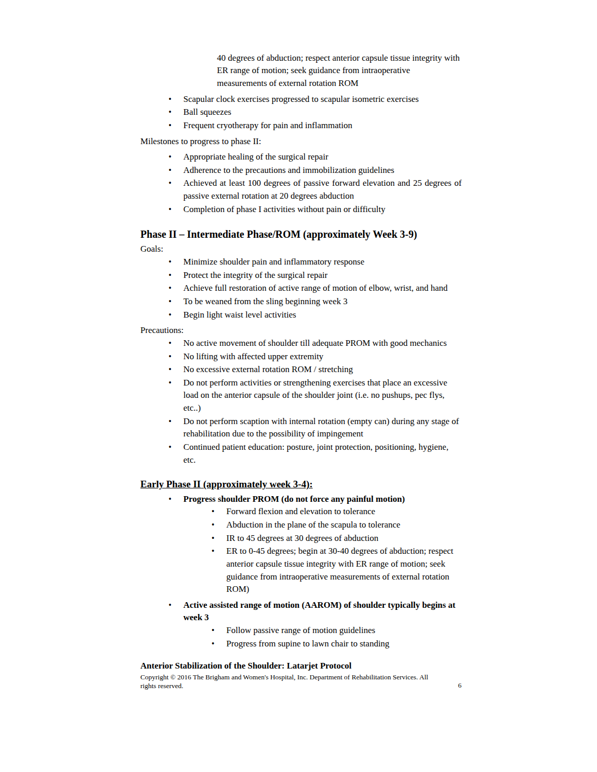40 degrees of abduction; respect anterior capsule tissue integrity with ER range of motion; seek guidance from intraoperative measurements of external rotation ROM
Scapular clock exercises progressed to scapular isometric exercises
Ball squeezes
Frequent cryotherapy for pain and inflammation
Milestones to progress to phase II:
Appropriate healing of the surgical repair
Adherence to the precautions and immobilization guidelines
Achieved at least 100 degrees of passive forward elevation and 25 degrees of passive external rotation at 20 degrees abduction
Completion of phase I activities without pain or difficulty
Phase II – Intermediate Phase/ROM (approximately Week 3-9)
Goals:
Minimize shoulder pain and inflammatory response
Protect the integrity of the surgical repair
Achieve full restoration of active range of motion of elbow, wrist, and hand
To be weaned from the sling beginning week 3
Begin light waist level activities
Precautions:
No active movement of shoulder till adequate PROM with good mechanics
No lifting with affected upper extremity
No excessive external rotation ROM / stretching
Do not perform activities or strengthening exercises that place an excessive load on the anterior capsule of the shoulder joint (i.e. no pushups, pec flys, etc..)
Do not perform scaption with internal rotation (empty can) during any stage of rehabilitation due to the possibility of impingement
Continued patient education: posture, joint protection, positioning, hygiene, etc.
Early Phase II (approximately week 3-4):
Progress shoulder PROM (do not force any painful motion)
Forward flexion and elevation to tolerance
Abduction in the plane of the scapula to tolerance
IR to 45 degrees at 30 degrees of abduction
ER to 0-45 degrees; begin at 30-40 degrees of abduction; respect anterior capsule tissue integrity with ER range of motion; seek guidance from intraoperative measurements of external rotation ROM)
Active assisted range of motion (AAROM) of shoulder typically begins at week 3
Follow passive range of motion guidelines
Progress from supine to lawn chair to standing
Anterior Stabilization of the Shoulder: Latarjet Protocol
Copyright © 2016 The Brigham and Women's Hospital, Inc. Department of Rehabilitation Services. All rights reserved.
6